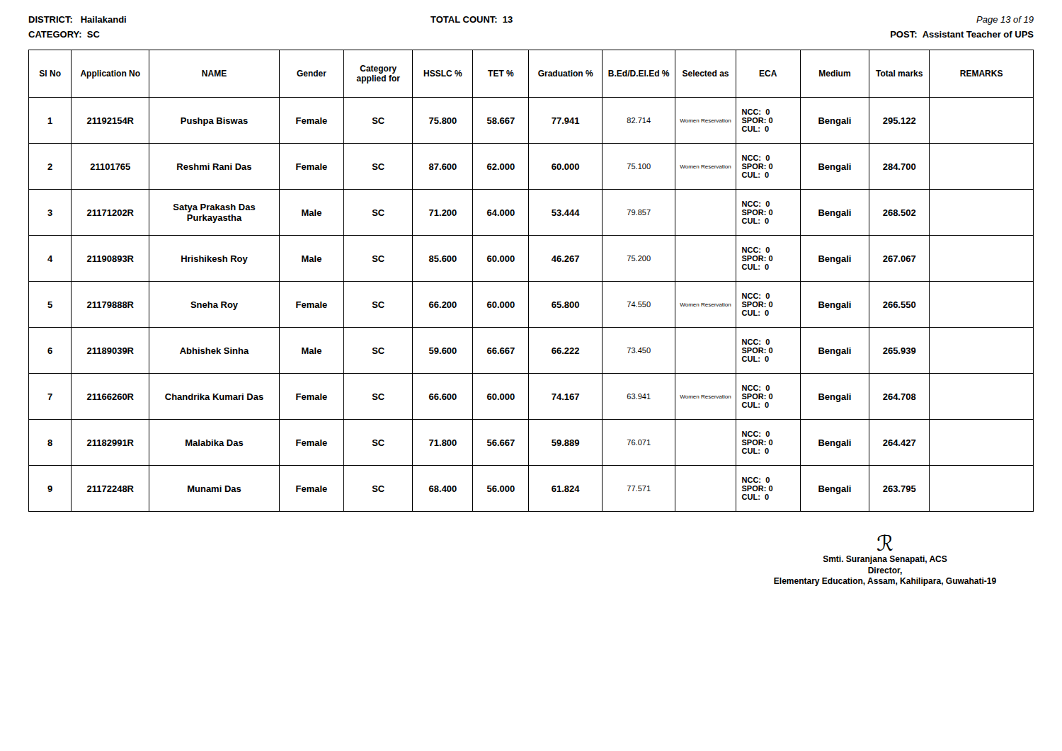DISTRICT: Hailakandi
TOTAL COUNT: 13
Page 13 of 19
CATEGORY: SC
POST: Assistant Teacher of UPS
| Sl No | Application No | NAME | Gender | Category applied for | HSSLC % | TET % | Graduation % | B.Ed/D.El.Ed % | Selected as | ECA | Medium | Total marks | REMARKS |
| --- | --- | --- | --- | --- | --- | --- | --- | --- | --- | --- | --- | --- | --- |
| 1 | 21192154R | Pushpa Biswas | Female | SC | 75.800 | 58.667 | 77.941 | 82.714 | Women Reservation | NCC: 0 SPOR: 0 CUL: 0 | Bengali | 295.122 | |
| 2 | 21101765 | Reshmi Rani Das | Female | SC | 87.600 | 62.000 | 60.000 | 75.100 | Women Reservation | NCC: 0 SPOR: 0 CUL: 0 | Bengali | 284.700 | |
| 3 | 21171202R | Satya Prakash Das Purkayastha | Male | SC | 71.200 | 64.000 | 53.444 | 79.857 | | NCC: 0 SPOR: 0 CUL: 0 | Bengali | 268.502 | |
| 4 | 21190893R | Hrishikesh Roy | Male | SC | 85.600 | 60.000 | 46.267 | 75.200 | | NCC: 0 SPOR: 0 CUL: 0 | Bengali | 267.067 | |
| 5 | 21179888R | Sneha Roy | Female | SC | 66.200 | 60.000 | 65.800 | 74.550 | Women Reservation | NCC: 0 SPOR: 0 CUL: 0 | Bengali | 266.550 | |
| 6 | 21189039R | Abhishek Sinha | Male | SC | 59.600 | 66.667 | 66.222 | 73.450 | | NCC: 0 SPOR: 0 CUL: 0 | Bengali | 265.939 | |
| 7 | 21166260R | Chandrika Kumari Das | Female | SC | 66.600 | 60.000 | 74.167 | 63.941 | Women Reservation | NCC: 0 SPOR: 0 CUL: 0 | Bengali | 264.708 | |
| 8 | 21182991R | Malabika Das | Female | SC | 71.800 | 56.667 | 59.889 | 76.071 | | NCC: 0 SPOR: 0 CUL: 0 | Bengali | 264.427 | |
| 9 | 21172248R | Munami Das | Female | SC | 68.400 | 56.000 | 61.824 | 77.571 | | NCC: 0 SPOR: 0 CUL: 0 | Bengali | 263.795 | |
ℛ
Smti. Suranjana Senapati, ACS
Director,
Elementary Education, Assam, Kahilipara, Guwahati-19